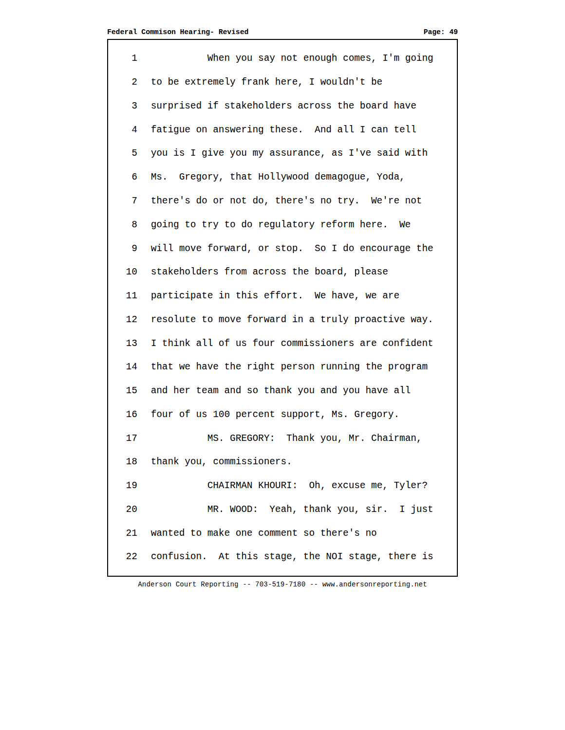Federal Commison Hearing- Revised Page: 49
| 1 | When you say not enough comes, I'm going |
| 2 | to be extremely frank here, I wouldn't be |
| 3 | surprised if stakeholders across the board have |
| 4 | fatigue on answering these. And all I can tell |
| 5 | you is I give you my assurance, as I've said with |
| 6 | Ms. Gregory, that Hollywood demagogue, Yoda, |
| 7 | there's do or not do, there's no try. We're not |
| 8 | going to try to do regulatory reform here. We |
| 9 | will move forward, or stop. So I do encourage the |
| 10 | stakeholders from across the board, please |
| 11 | participate in this effort. We have, we are |
| 12 | resolute to move forward in a truly proactive way. |
| 13 | I think all of us four commissioners are confident |
| 14 | that we have the right person running the program |
| 15 | and her team and so thank you and you have all |
| 16 | four of us 100 percent support, Ms. Gregory. |
| 17 | MS. GREGORY: Thank you, Mr. Chairman, |
| 18 | thank you, commissioners. |
| 19 | CHAIRMAN KHOURI: Oh, excuse me, Tyler? |
| 20 | MR. WOOD: Yeah, thank you, sir. I just |
| 21 | wanted to make one comment so there's no |
| 22 | confusion. At this stage, the NOI stage, there is |
Anderson Court Reporting -- 703-519-7180 -- www.andersonreporting.net